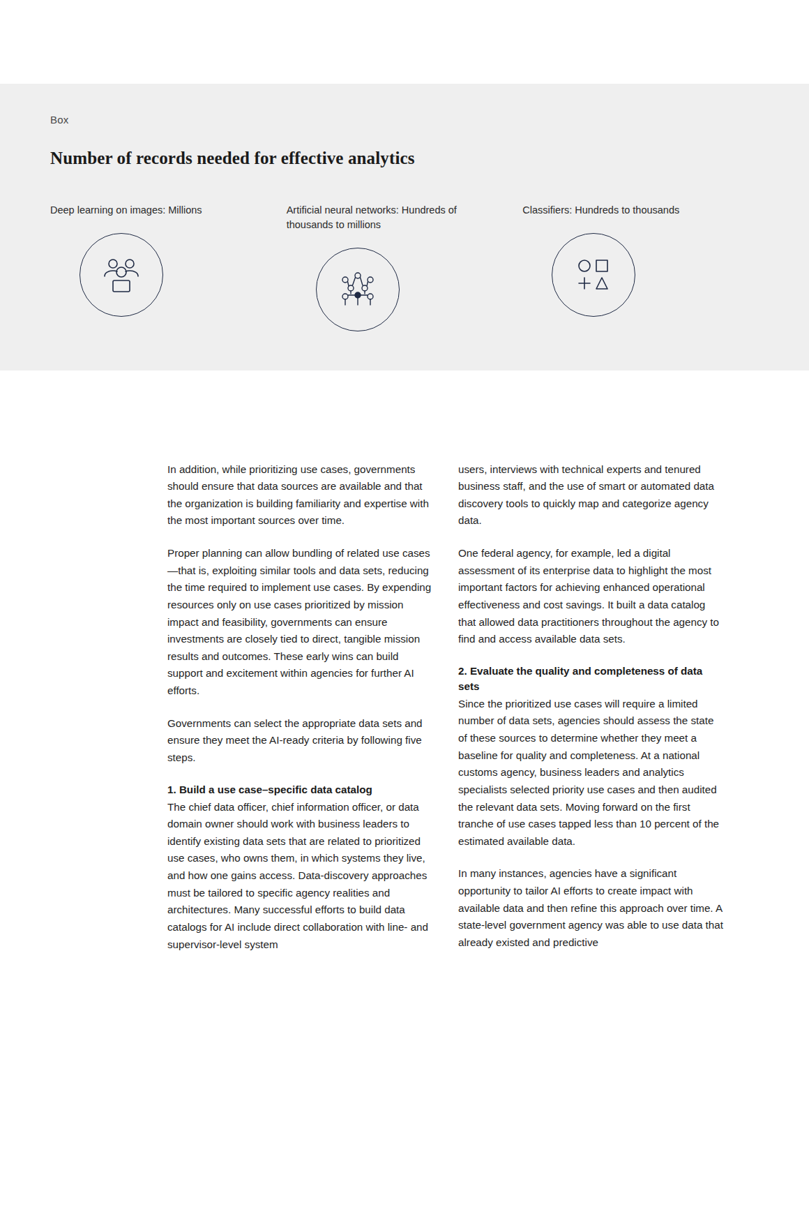Box
Number of records needed for effective analytics
Deep learning on images: Millions
Artificial neural networks: Hundreds of thousands to millions
Classifiers: Hundreds to thousands
In addition, while prioritizing use cases, governments should ensure that data sources are available and that the organization is building familiarity and expertise with the most important sources over time.
Proper planning can allow bundling of related use cases—that is, exploiting similar tools and data sets, reducing the time required to implement use cases. By expending resources only on use cases prioritized by mission impact and feasibility, governments can ensure investments are closely tied to direct, tangible mission results and outcomes. These early wins can build support and excitement within agencies for further AI efforts.
Governments can select the appropriate data sets and ensure they meet the AI-ready criteria by following five steps.
1. Build a use case–specific data catalog
The chief data officer, chief information officer, or data domain owner should work with business leaders to identify existing data sets that are related to prioritized use cases, who owns them, in which systems they live, and how one gains access. Data-discovery approaches must be tailored to specific agency realities and architectures. Many successful efforts to build data catalogs for AI include direct collaboration with line- and supervisor-level system
users, interviews with technical experts and tenured business staff, and the use of smart or automated data discovery tools to quickly map and categorize agency data.
One federal agency, for example, led a digital assessment of its enterprise data to highlight the most important factors for achieving enhanced operational effectiveness and cost savings. It built a data catalog that allowed data practitioners throughout the agency to find and access available data sets.
2. Evaluate the quality and completeness of data sets
Since the prioritized use cases will require a limited number of data sets, agencies should assess the state of these sources to determine whether they meet a baseline for quality and completeness. At a national customs agency, business leaders and analytics specialists selected priority use cases and then audited the relevant data sets. Moving forward on the first tranche of use cases tapped less than 10 percent of the estimated available data.
In many instances, agencies have a significant opportunity to tailor AI efforts to create impact with available data and then refine this approach over time. A state-level government agency was able to use data that already existed and predictive
4 Accelerating AI impact by taming the data beast